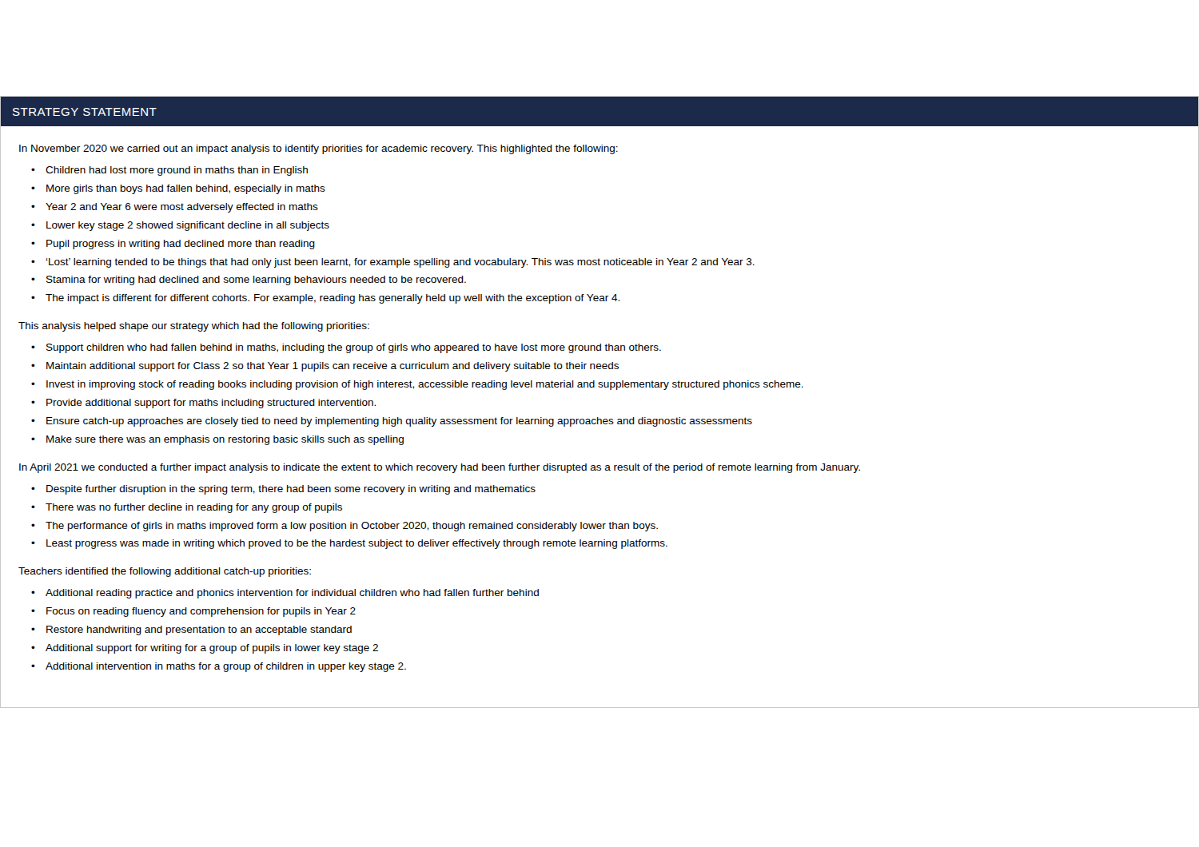STRATEGY STATEMENT
In November 2020 we carried out an impact analysis to identify priorities for academic recovery. This highlighted the following:
Children had lost more ground in maths than in English
More girls than boys had fallen behind, especially in maths
Year 2 and Year 6 were most adversely effected in maths
Lower key stage 2 showed significant decline in all subjects
Pupil progress in writing had declined more than reading
‘Lost’ learning tended to be things that had only just been learnt, for example spelling and vocabulary. This was most noticeable in Year 2 and Year 3.
Stamina for writing had declined and some learning behaviours needed to be recovered.
The impact is different for different cohorts. For example, reading has generally held up well with the exception of Year 4.
This analysis helped shape our strategy which had the following priorities:
Support children who had fallen behind in maths, including the group of girls who appeared to have lost more ground than others.
Maintain additional support for Class 2 so that Year 1 pupils can receive a curriculum and delivery suitable to their needs
Invest in improving stock of reading books including provision of high interest, accessible reading level material and supplementary structured phonics scheme.
Provide additional support for maths including structured intervention.
Ensure catch-up approaches are closely tied to need by implementing high quality assessment for learning approaches and diagnostic assessments
Make sure there was an emphasis on restoring basic skills such as spelling
In April 2021 we conducted a further impact analysis to indicate the extent to which recovery had been further disrupted as a result of the period of remote learning from January.
Despite further disruption in the spring term, there had been some recovery in writing and mathematics
There was no further decline in reading for any group of pupils
The performance of girls in maths improved form a low position in October 2020, though remained considerably lower than boys.
Least progress was made in writing which proved to be the hardest subject to deliver effectively through remote learning platforms.
Teachers identified the following additional catch-up priorities:
Additional reading practice and phonics intervention for individual children who had fallen further behind
Focus on reading fluency and comprehension for pupils in Year 2
Restore handwriting and presentation to an acceptable standard
Additional support for writing for a group of pupils in lower key stage 2
Additional intervention in maths for a group of children in upper key stage 2.